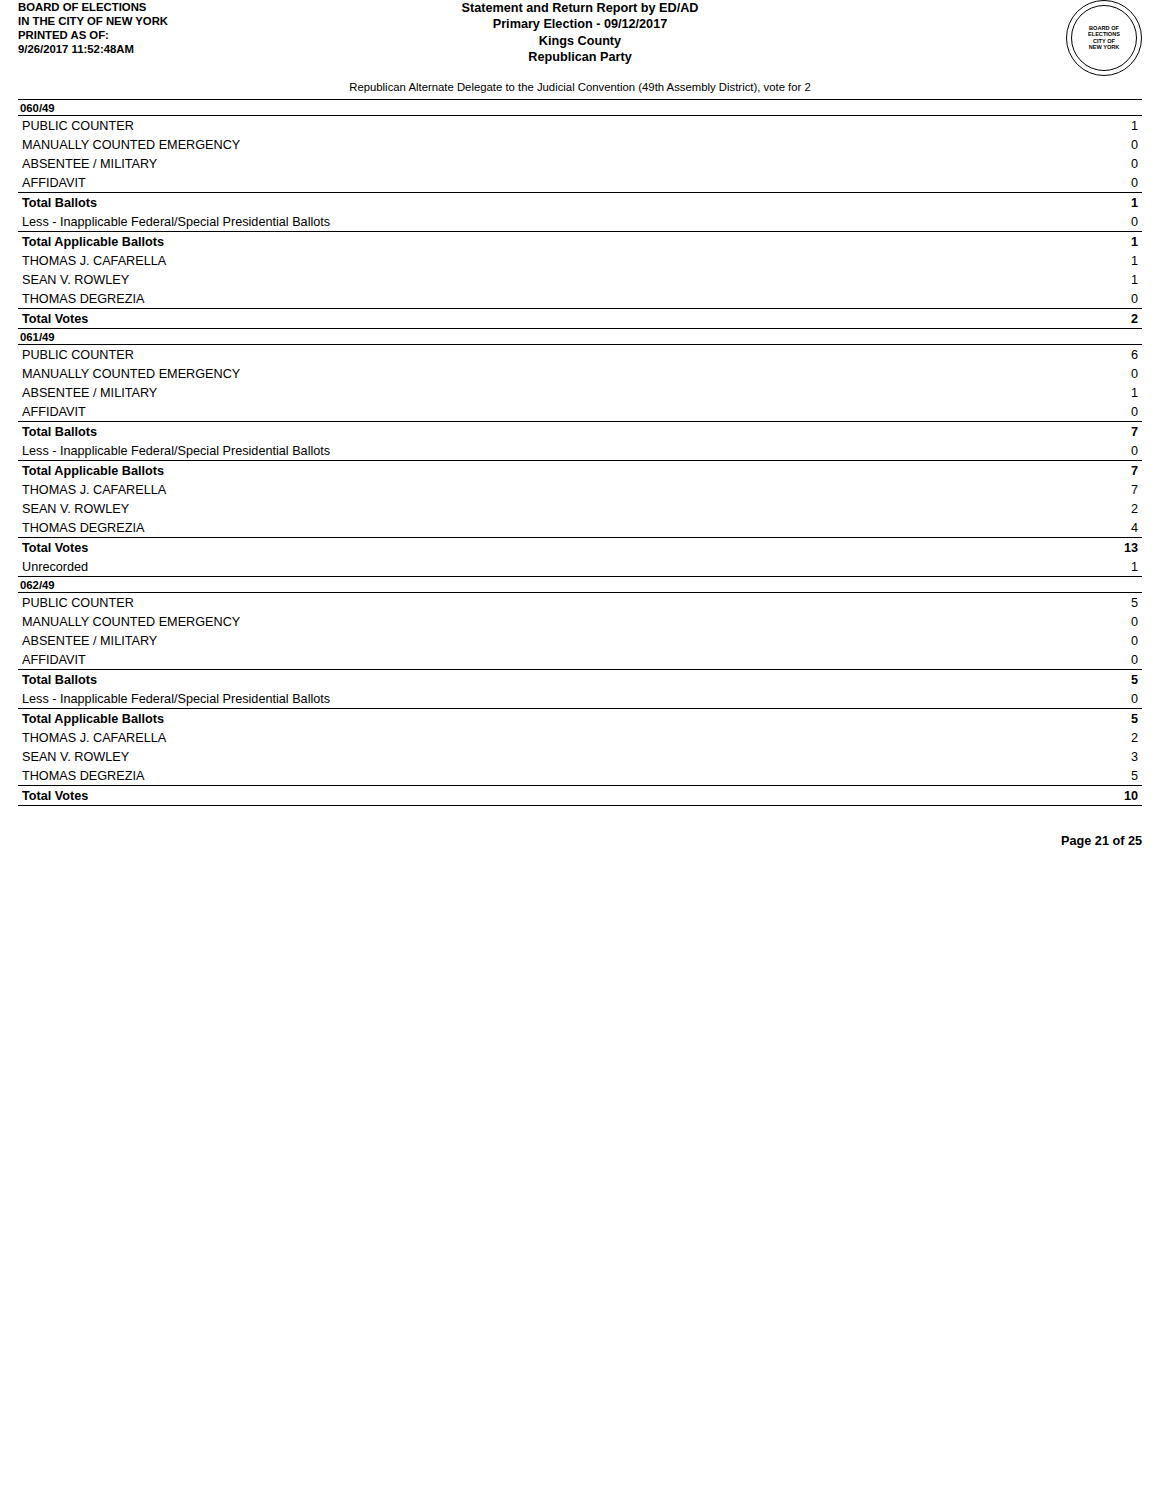BOARD OF ELECTIONS
IN THE CITY OF NEW YORK
PRINTED AS OF:
9/26/2017 11:52:48AM
Statement and Return Report by ED/AD
Primary Election - 09/12/2017
Kings County
Republican Party
BOARD OF ELECTIONS
CITY OF
NEW YORK
Republican Alternate Delegate to the Judicial Convention (49th Assembly District), vote for 2
060/49
| PUBLIC COUNTER | 1 |
| MANUALLY COUNTED EMERGENCY | 0 |
| ABSENTEE / MILITARY | 0 |
| AFFIDAVIT | 0 |
| Total Ballots | 1 |
| Less - Inapplicable Federal/Special Presidential Ballots | 0 |
| Total Applicable Ballots | 1 |
| THOMAS J. CAFARELLA | 1 |
| SEAN V. ROWLEY | 1 |
| THOMAS DEGREZIA | 0 |
| Total Votes | 2 |
061/49
| PUBLIC COUNTER | 6 |
| MANUALLY COUNTED EMERGENCY | 0 |
| ABSENTEE / MILITARY | 1 |
| AFFIDAVIT | 0 |
| Total Ballots | 7 |
| Less - Inapplicable Federal/Special Presidential Ballots | 0 |
| Total Applicable Ballots | 7 |
| THOMAS J. CAFARELLA | 7 |
| SEAN V. ROWLEY | 2 |
| THOMAS DEGREZIA | 4 |
| Total Votes | 13 |
| Unrecorded | 1 |
062/49
| PUBLIC COUNTER | 5 |
| MANUALLY COUNTED EMERGENCY | 0 |
| ABSENTEE / MILITARY | 0 |
| AFFIDAVIT | 0 |
| Total Ballots | 5 |
| Less - Inapplicable Federal/Special Presidential Ballots | 0 |
| Total Applicable Ballots | 5 |
| THOMAS J. CAFARELLA | 2 |
| SEAN V. ROWLEY | 3 |
| THOMAS DEGREZIA | 5 |
| Total Votes | 10 |
Page 21 of 25